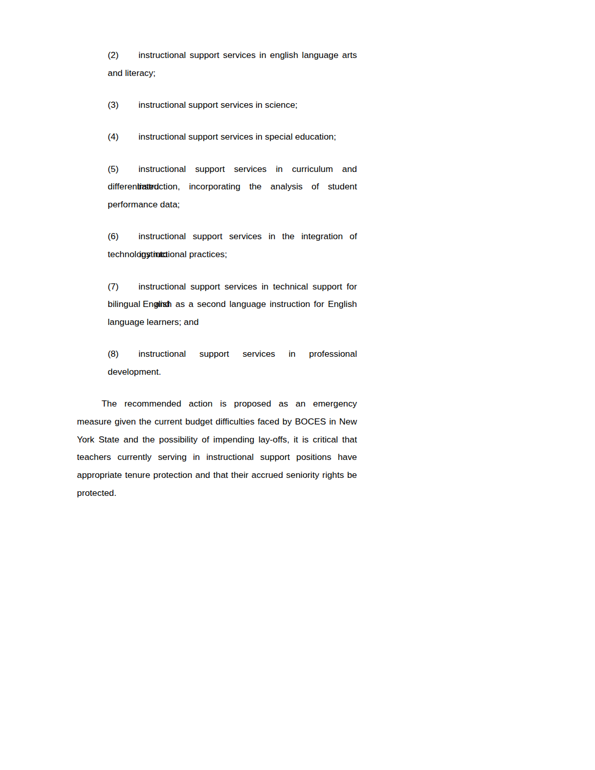(2) instructional support services in english language arts and literacy;
(3) instructional support services in science;
(4) instructional support services in special education;
(5) instructional support services in curriculum and differentiated instruction, incorporating the analysis of student performance data;
(6) instructional support services in the integration of technology into instructional practices;
(7) instructional support services in technical support for bilingual and English as a second language instruction for English language learners; and
(8) instructional support services in professional development.
The recommended action is proposed as an emergency measure given the current budget difficulties faced by BOCES in New York State and the possibility of impending lay-offs, it is critical that teachers currently serving in instructional support positions have appropriate tenure protection and that their accrued seniority rights be protected.